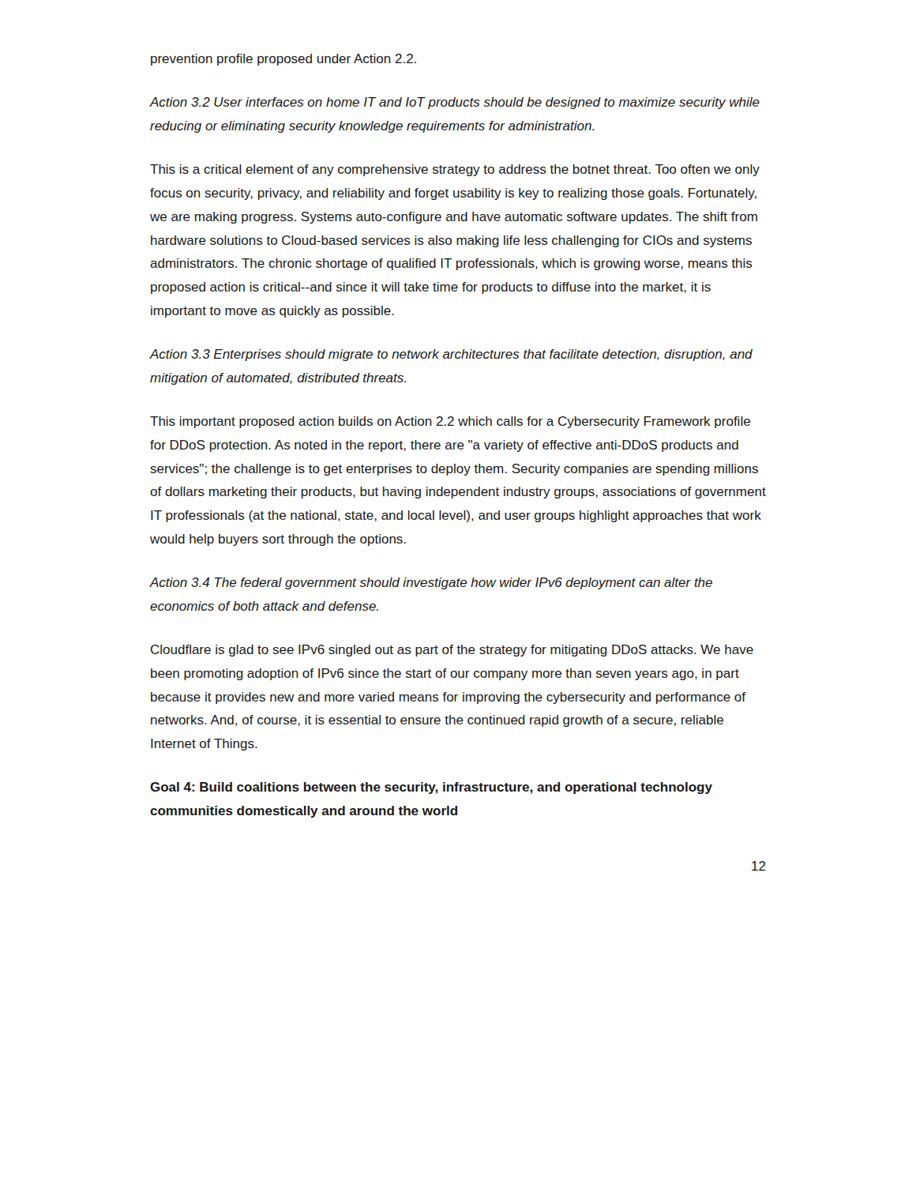prevention profile proposed under Action 2.2.
Action 3.2 User interfaces on home IT and IoT products should be designed to maximize security while reducing or eliminating security knowledge requirements for administration.
This is a critical element of any comprehensive strategy to address the botnet threat. Too often we only focus on security, privacy, and reliability and forget usability is key to realizing those goals. Fortunately, we are making progress. Systems auto-configure and have automatic software updates. The shift from hardware solutions to Cloud-based services is also making life less challenging for CIOs and systems administrators. The chronic shortage of qualified IT professionals, which is growing worse, means this proposed action is critical--and since it will take time for products to diffuse into the market, it is important to move as quickly as possible.
Action 3.3 Enterprises should migrate to network architectures that facilitate detection, disruption, and mitigation of automated, distributed threats.
This important proposed action builds on Action 2.2 which calls for a Cybersecurity Framework profile for DDoS protection. As noted in the report, there are "a variety of effective anti-DDoS products and services"; the challenge is to get enterprises to deploy them. Security companies are spending millions of dollars marketing their products, but having independent industry groups, associations of government IT professionals (at the national, state, and local level), and user groups highlight approaches that work would help buyers sort through the options.
Action 3.4 The federal government should investigate how wider IPv6 deployment can alter the economics of both attack and defense.
Cloudflare is glad to see IPv6 singled out as part of the strategy for mitigating DDoS attacks. We have been promoting adoption of IPv6 since the start of our company more than seven years ago, in part because it provides new and more varied means for improving the cybersecurity and performance of networks. And, of course, it is essential to ensure the continued rapid growth of a secure, reliable Internet of Things.
Goal 4: Build coalitions between the security, infrastructure, and operational technology communities domestically and around the world
12